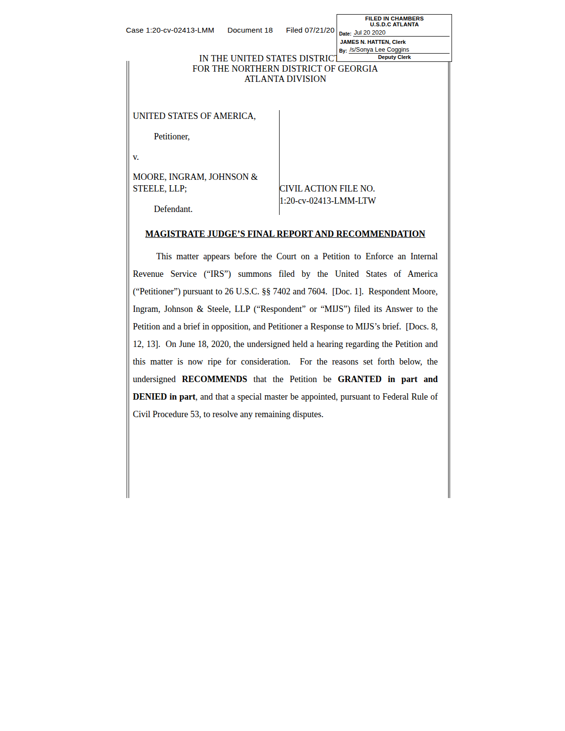Case 1:20-cv-02413-LMM Document 18 Filed 07/21/20 Page 1 of 26
FILED IN CHAMBERS
U.S.D.C ATLANTA
Date: Jul 20 2020
JAMES N. HATTEN, Clerk
By: /s/Sonya Lee Coggins
Deputy Clerk
IN THE UNITED STATES DISTRICT COURT
FOR THE NORTHERN DISTRICT OF GEORGIA
ATLANTA DIVISION
| UNITED STATES OF AMERICA, Petitioner, v. MOORE, INGRAM, JOHNSON & STEELE, LLP; Defendant. | CIVIL ACTION FILE NO. 1:20-cv-02413-LMM-LTW |
MAGISTRATE JUDGE’S FINAL REPORT AND RECOMMENDATION
This matter appears before the Court on a Petition to Enforce an Internal Revenue Service (“IRS”) summons filed by the United States of America (“Petitioner”) pursuant to 26 U.S.C. §§ 7402 and 7604. [Doc. 1]. Respondent Moore, Ingram, Johnson & Steele, LLP (“Respondent” or “MIJS”) filed its Answer to the Petition and a brief in opposition, and Petitioner a Response to MIJS’s brief. [Docs. 8, 12, 13]. On June 18, 2020, the undersigned held a hearing regarding the Petition and this matter is now ripe for consideration. For the reasons set forth below, the undersigned RECOMMENDS that the Petition be GRANTED in part and DENIED in part, and that a special master be appointed, pursuant to Federal Rule of Civil Procedure 53, to resolve any remaining disputes.